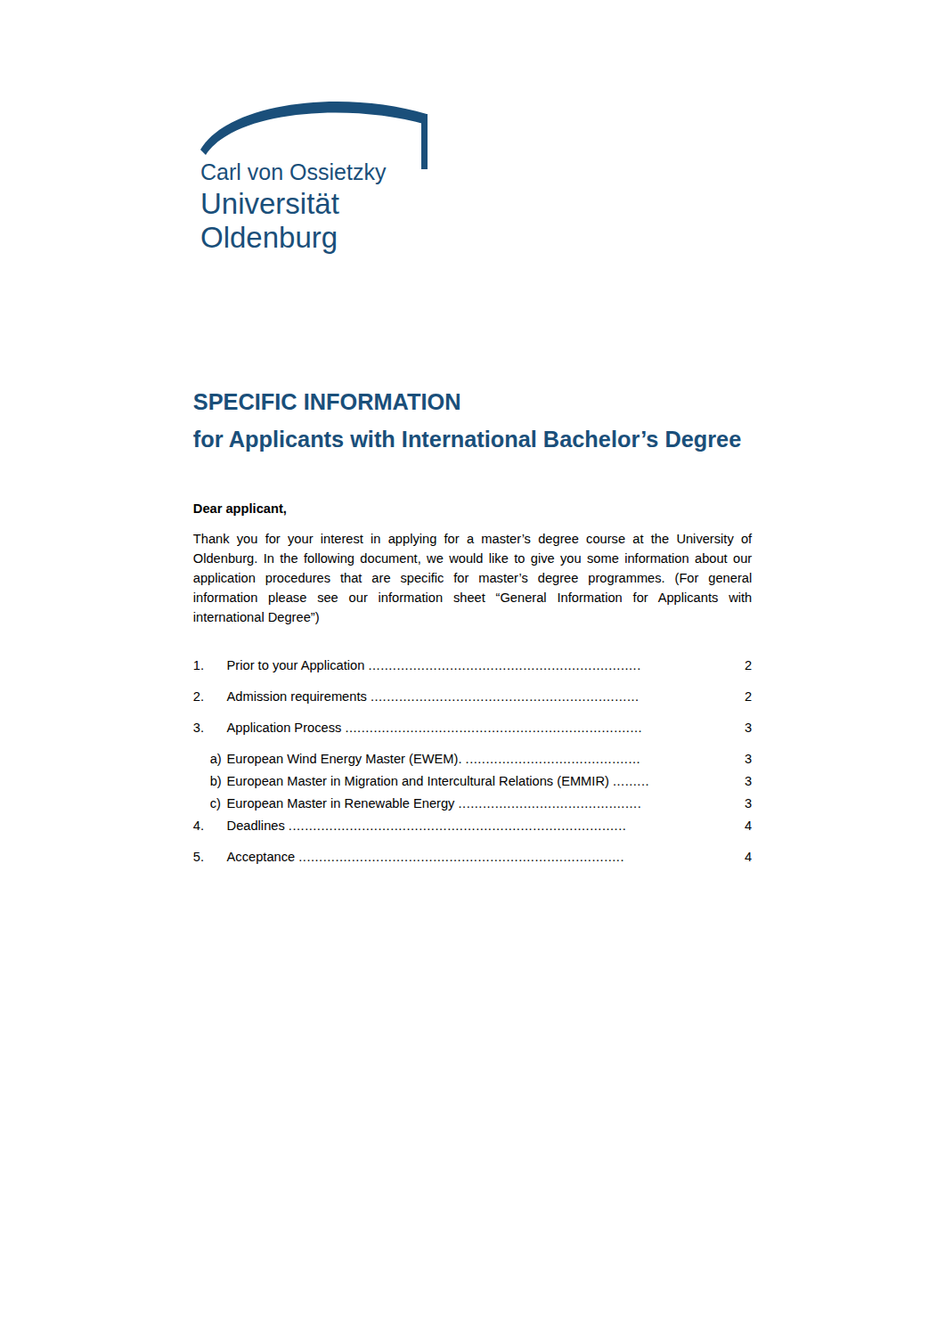Carl von Ossietzky Universität Oldenburg
SPECIFIC INFORMATION
for Applicants with International Bachelor’s Degree
Dear applicant,
Thank you for your interest in applying for a master’s degree course at the University of Oldenburg. In the following document, we would like to give you some information about our application procedures that are specific for master’s degree programmes. (For general information please see our information sheet “General Information for Applicants with international Degree”)
| 1. | Prior to your Application ................................................................... | 2 |
| 2. | Admission requirements .................................................................. | 2 |
| 3. | Application Process ......................................................................... | 3 |
| a) | European Wind Energy Master (EWEM). ........................................... | 3 |
| b) | European Master in Migration and Intercultural Relations (EMMIR) ......... | 3 |
| c) | European Master in Renewable Energy ............................................. | 3 |
| 4. | Deadlines ................................................................................... | 4 |
| 5. | Acceptance ................................................................................ | 4 |